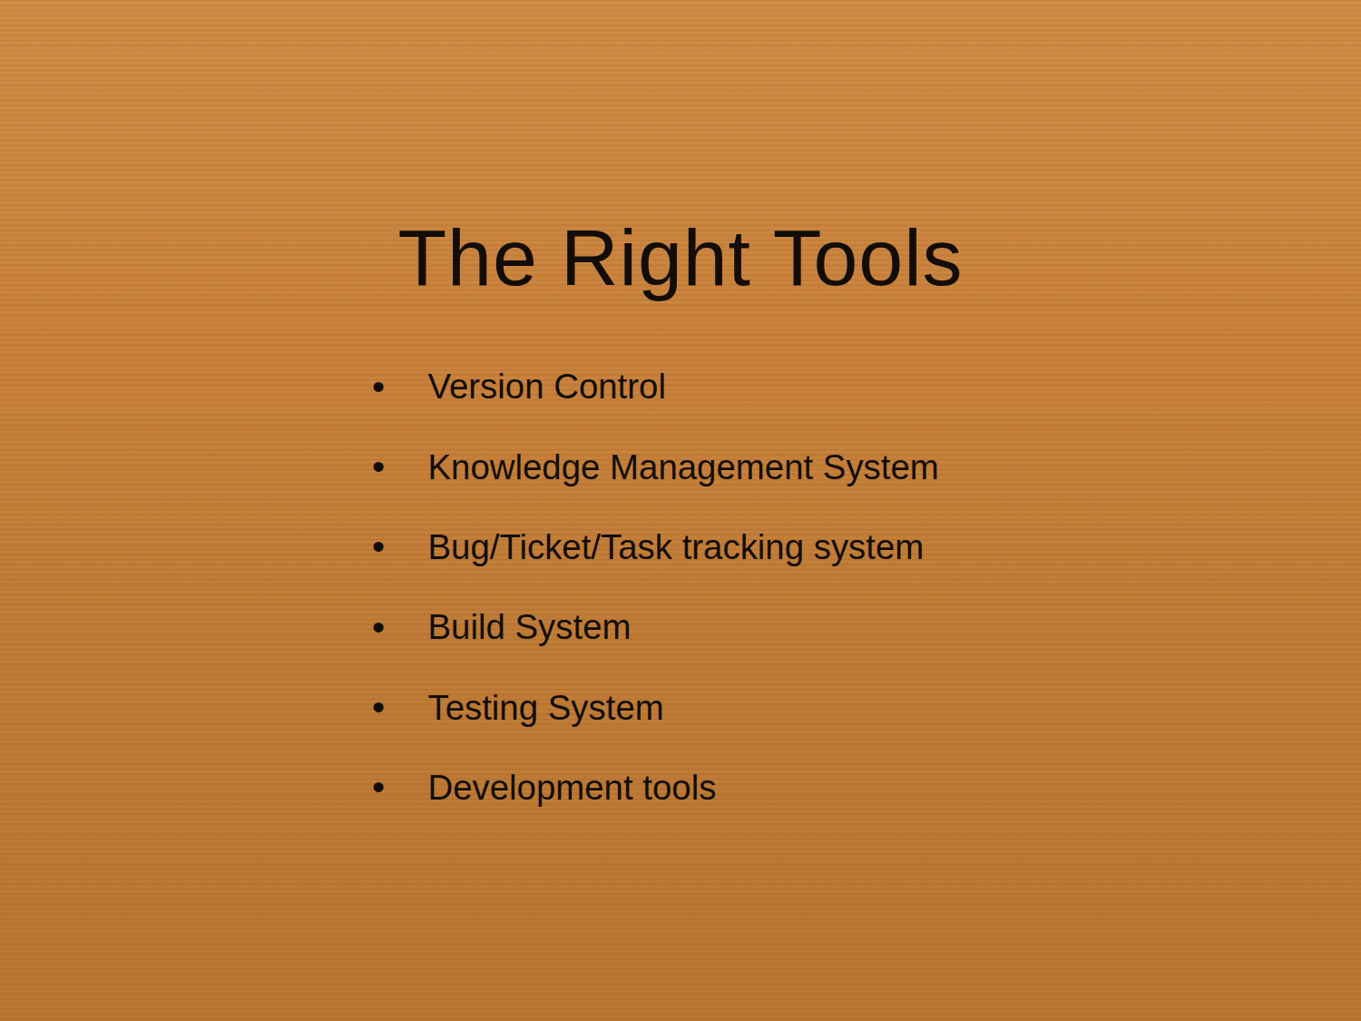The Right Tools
Version Control
Knowledge Management System
Bug/Ticket/Task tracking system
Build System
Testing System
Development tools